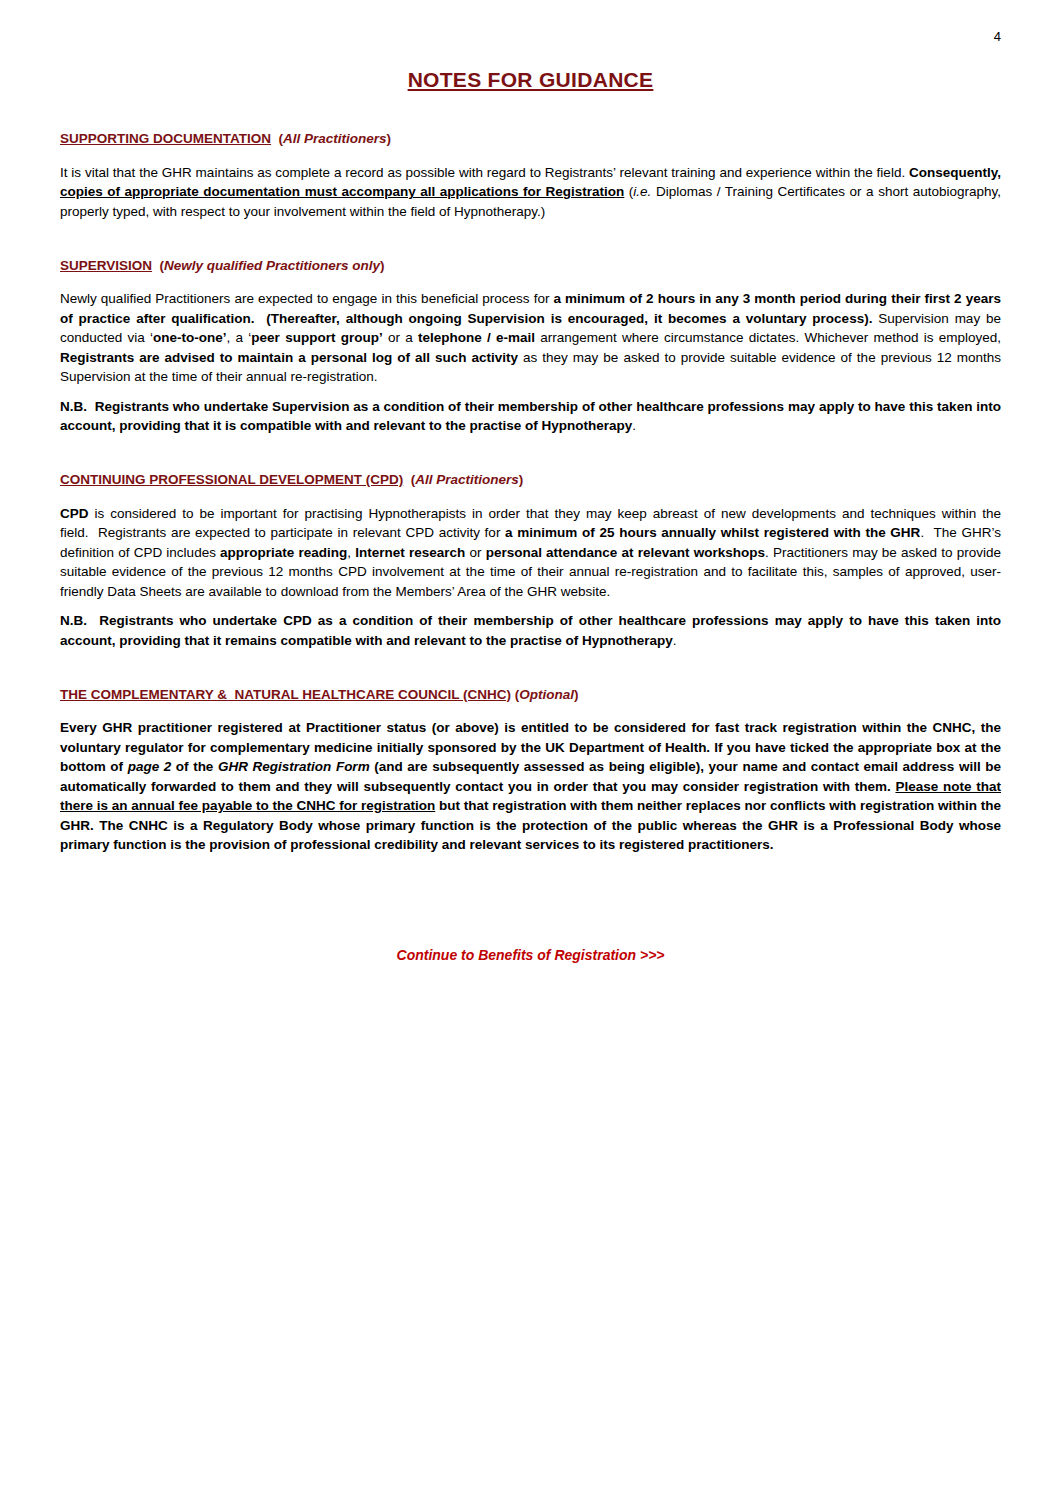4
NOTES FOR GUIDANCE
SUPPORTING DOCUMENTATION (All Practitioners)
It is vital that the GHR maintains as complete a record as possible with regard to Registrants’ relevant training and experience within the field. Consequently, copies of appropriate documentation must accompany all applications for Registration (i.e. Diplomas / Training Certificates or a short autobiography, properly typed, with respect to your involvement within the field of Hypnotherapy.)
SUPERVISION (Newly qualified Practitioners only)
Newly qualified Practitioners are expected to engage in this beneficial process for a minimum of 2 hours in any 3 month period during their first 2 years of practice after qualification. (Thereafter, although ongoing Supervision is encouraged, it becomes a voluntary process). Supervision may be conducted via ‘one-to-one’, a ‘peer support group’ or a telephone / e-mail arrangement where circumstance dictates. Whichever method is employed, Registrants are advised to maintain a personal log of all such activity as they may be asked to provide suitable evidence of the previous 12 months Supervision at the time of their annual re-registration.
N.B. Registrants who undertake Supervision as a condition of their membership of other healthcare professions may apply to have this taken into account, providing that it is compatible with and relevant to the practise of Hypnotherapy.
CONTINUING PROFESSIONAL DEVELOPMENT (CPD) (All Practitioners)
CPD is considered to be important for practising Hypnotherapists in order that they may keep abreast of new developments and techniques within the field. Registrants are expected to participate in relevant CPD activity for a minimum of 25 hours annually whilst registered with the GHR. The GHR’s definition of CPD includes appropriate reading, Internet research or personal attendance at relevant workshops. Practitioners may be asked to provide suitable evidence of the previous 12 months CPD involvement at the time of their annual re-registration and to facilitate this, samples of approved, user-friendly Data Sheets are available to download from the Members’ Area of the GHR website.
N.B. Registrants who undertake CPD as a condition of their membership of other healthcare professions may apply to have this taken into account, providing that it remains compatible with and relevant to the practise of Hypnotherapy.
THE COMPLEMENTARY & NATURAL HEALTHCARE COUNCIL (CNHC) (Optional)
Every GHR practitioner registered at Practitioner status (or above) is entitled to be considered for fast track registration within the CNHC, the voluntary regulator for complementary medicine initially sponsored by the UK Department of Health. If you have ticked the appropriate box at the bottom of page 2 of the GHR Registration Form (and are subsequently assessed as being eligible), your name and contact email address will be automatically forwarded to them and they will subsequently contact you in order that you may consider registration with them. Please note that there is an annual fee payable to the CNHC for registration but that registration with them neither replaces nor conflicts with registration within the GHR. The CNHC is a Regulatory Body whose primary function is the protection of the public whereas the GHR is a Professional Body whose primary function is the provision of professional credibility and relevant services to its registered practitioners.
Continue to Benefits of Registration >>>